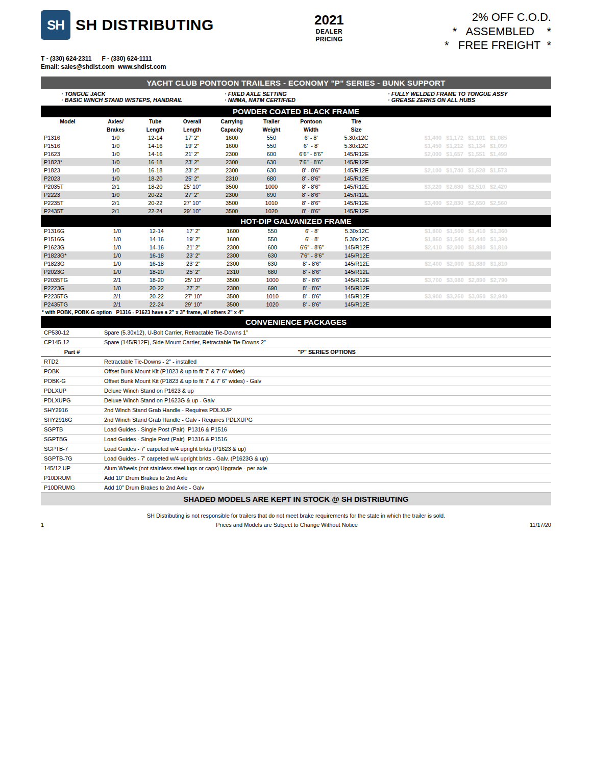SH
SH DISTRIBUTING
2021
DEALER
PRICING
2% OFF C.O.D.
* ASSEMBLED *
* FREE FREIGHT *
T - (330) 624-2311 F - (330) 624-1111
Email: sales@shdist.com www.shdist.com
YACHT CLUB PONTOON TRAILERS - ECONOMY "P" SERIES - BUNK SUPPORT
· TONGUE JACK
· FIXED AXLE SETTING
· FULLY WELDED FRAME TO TONGUE ASSY
· BASIC WINCH STAND W/STEPS, HANDRAIL
· NMMA, NATM CERTIFIED
· GREASE ZERKS ON ALL HUBS
POWDER COATED BLACK FRAME
| Model | Axles/ | Tube | Overall | Carrying | Trailer | Pontoon | Tire | |
| --- | --- | --- | --- | --- | --- | --- | --- | --- |
| | Brakes | Length | Length | Capacity | Weight | Width | Size | |
| P1316 | 1/0 | 12-14 | 17' 2" | 1600 | 550 | 6' - 8' | 5.30x12C | $1,400 $1,172 $1,101 $1,085 |
| P1516 | 1/0 | 14-16 | 19' 2" | 1600 | 550 | 6' - 8' | 5.30x12C | $1,450 $1,212 $1,134 $1,099 |
| P1623 | 1/0 | 14-16 | 21' 2" | 2300 | 600 | 6'6" - 8'6" | 145/R12E | $2,000 $1,657 $1,551 $1,499 |
| P1823* | 1/0 | 16-18 | 23' 2" | 2300 | 630 | 7'6" - 8'6" | 145/R12E | $2,100 $1,740 $1,628 $1,573 |
| P1823 | 1/0 | 16-18 | 23' 2" | 2300 | 630 | 8' - 8'6" | 145/R12E | $2,100 $1,740 $1,628 $1,573 |
| P2023 | 1/0 | 18-20 | 25' 2" | 2310 | 680 | 8' - 8'6" | 145/R12E | $2,225 $1,843 $1,724 $1,665 |
| P2035T | 2/1 | 18-20 | 25' 10" | 3500 | 1000 | 8' - 8'6" | 145/R12E | $3,220 $2,680 $2,510 $2,420 |
| P2223 | 1/0 | 20-22 | 27' 2" | 2300 | 690 | 8' - 8'6" | 145/R12E | $2,295 $1,970 $1,870 $1,810 |
| P2235T | 2/1 | 20-22 | 27' 10" | 3500 | 1010 | 8' - 8'6" | 145/R12E | $3,400 $2,830 $2,650 $2,560 |
| P2435T | 2/1 | 22-24 | 29' 10" | 3500 | 1020 | 8' - 8'6" | 145/R12E | $3,500 $2,910 $2,730 $2,640 |
HOT-DIP GALVANIZED FRAME
| P1316G | 1/0 | 12-14 | 17' 2" | 1600 | 550 | 6' - 8' | 5.30x12C | $1,800 $1,500 $1,410 $1,360 |
| P1516G | 1/0 | 14-16 | 19' 2" | 1600 | 550 | 6' - 8' | 5.30x12C | $1,850 $1,540 $1,440 $1,390 |
| P1623G | 1/0 | 14-16 | 21' 2" | 2300 | 600 | 6'6" - 8'6" | 145/R12E | $2,410 $2,000 $1,880 $1,810 |
| P1823G* | 1/0 | 16-18 | 23' 2" | 2300 | 630 | 7'6" - 8'6" | 145/R12E | $2,400 $2,000 $1,880 $1,810 |
| P1823G | 1/0 | 16-18 | 23' 2" | 2300 | 630 | 8' - 8'6" | 145/R12E | $2,400 $2,000 $1,880 $1,810 |
| P2023G | 1/0 | 18-20 | 25' 2" | 2310 | 680 | 8' - 8'6" | 145/R12E | $2,600 $2,160 $2,030 $1,960 |
| P2035TG | 2/1 | 18-20 | 25' 10" | 3500 | 1000 | 8' - 8'6" | 145/R12E | $3,700 $3,080 $2,890 $2,790 |
| P2223G | 1/0 | 20-22 | 27' 2" | 2300 | 690 | 8' - 8'6" | 145/R12E | $2,700 $2,250 $2,110 $2,040 |
| P2235TG | 2/1 | 20-22 | 27' 10" | 3500 | 1010 | 8' - 8'6" | 145/R12E | $3,900 $3,250 $3,050 $2,940 |
| P2435TG | 2/1 | 22-24 | 29' 10" | 3500 | 1020 | 8' - 8'6" | 145/R12E | $4,070 $3,390 $3,180 $3,070 |
* with POBK, POBK-G option P1316 - P1623 have a 2" x 3" frame, all others 2" x 4"
CONVENIENCE PACKAGES
| CP530-12 | Spare (5.30x12), U-Bolt Carrier, Retractable Tie-Downs 1" |
| CP145-12 | Spare (145/R12E), Side Mount Carrier, Retractable Tie-Downs 2" |
| Part # | "P" SERIES OPTIONS |
| RTD2 | Retractable Tie-Downs - 2" - installed |
| POBK | Offset Bunk Mount Kit (P1823 & up to fit 7' & 7' 6" wides) |
| POBK-G | Offset Bunk Mount Kit (P1823 & up to fit 7' & 7' 6" wides) - Galv |
| PDLXUP | Deluxe Winch Stand on P1623 & up |
| PDLXUPG | Deluxe Winch Stand on P1623G & up - Galv |
| SHY2916 | 2nd Winch Stand Grab Handle - Requires PDLXUP |
| SHY2916G | 2nd Winch Stand Grab Handle - Galv - Requires PDLXUPG |
| SGPTB | Load Guides - Single Post (Pair) P1316 & P1516 |
| SGPTBG | Load Guides - Single Post (Pair) P1316 & P1516 |
| SGPTB-7 | Load Guides - 7' carpeted w/4 upright brkts (P1623 & up) |
| SGPTB-7G | Load Guides - 7' carpeted w/4 upright brkts - Galv. (P1623G & up) |
| 145/12 UP | Alum Wheels (not stainless steel lugs or caps) Upgrade - per axle |
| P10DRUM | Add 10" Drum Brakes to 2nd Axle |
| P10DRUMG | Add 10" Drum Brakes to 2nd Axle - Galv |
SHADED MODELS ARE KEPT IN STOCK @ SH DISTRIBUTING
SH Distributing is not responsible for trailers that do not meet brake requirements for the state in which the trailer is sold.
1
Prices and Models are Subject to Change Without Notice
11/17/20